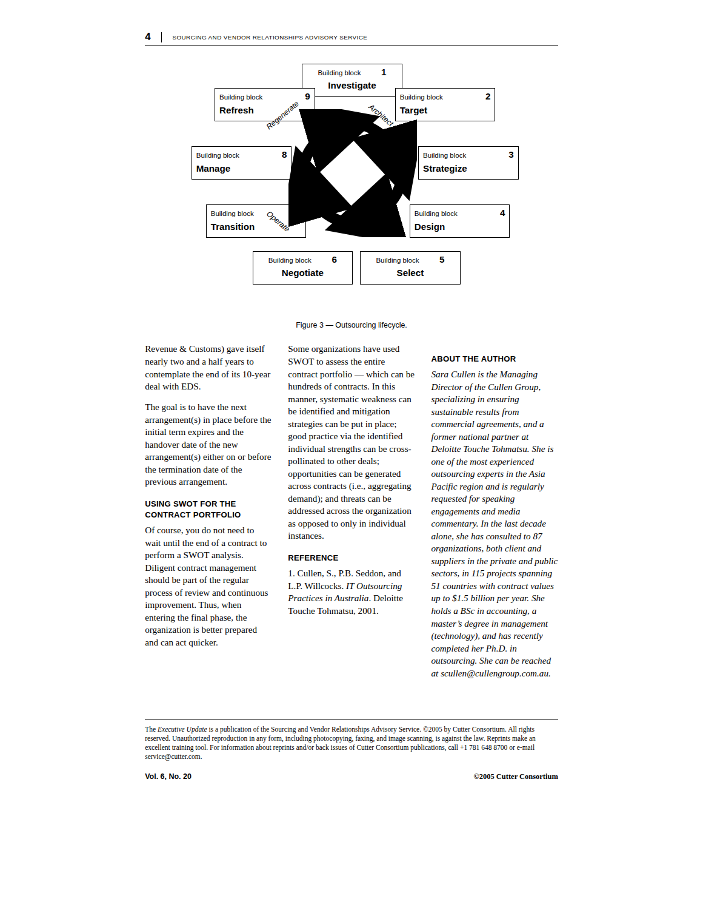4 Sourcing and Vendor Relationships Advisory Service
Building block 1
Investigate
Building block 2
Target
Building block 3
Strategize
Building block 4
Design
Building block 5
Select
Building block 6
Negotiate
Building block 7
Transition
Building block 8
Manage
Building block 9
Refresh
Architect
Engage
Operate
Regenerate
Figure 3 — Outsourcing lifecycle.
Revenue & Customs) gave itself nearly two and a half years to contemplate the end of its 10-year deal with EDS.
The goal is to have the next arrangement(s) in place before the initial term expires and the handover date of the new arrangement(s) either on or before the termination date of the previous arrangement.
Using SWOT for the Contract Portfolio
Of course, you do not need to wait until the end of a contract to perform a SWOT analysis. Diligent contract management should be part of the regular process of review and continuous improvement. Thus, when entering the final phase, the organization is better prepared and can act quicker.
Some organizations have used SWOT to assess the entire contract portfolio — which can be hundreds of contracts. In this manner, systematic weakness can be identified and mitigation strategies can be put in place; good practice via the identified individual strengths can be cross-pollinated to other deals; opportunities can be generated across contracts (i.e., aggregating demand); and threats can be addressed across the organization as opposed to only in individual instances.
Reference
1. Cullen, S., P.B. Seddon, and L.P. Willcocks. IT Outsourcing Practices in Australia. Deloitte Touche Tohmatsu, 2001.
About the Author
Sara Cullen is the Managing Director of the Cullen Group, specializing in ensuring sustainable results from commercial agreements, and a former national partner at Deloitte Touche Tohmatsu. She is one of the most experienced outsourcing experts in the Asia Pacific region and is regularly requested for speaking engagements and media commentary. In the last decade alone, she has consulted to 87 organizations, both client and suppliers in the private and public sectors, in 115 projects spanning 51 countries with contract values up to $1.5 billion per year. She holds a BSc in accounting, a master’s degree in management (technology), and has recently completed her Ph.D. in outsourcing. She can be reached at scullen@cullengroup.com.au.
The Executive Update is a publication of the Sourcing and Vendor Relationships Advisory Service. ©2005 by Cutter Consortium. All rights reserved. Unauthorized reproduction in any form, including photocopying, faxing, and image scanning, is against the law. Reprints make an excellent training tool. For information about reprints and/or back issues of Cutter Consortium publications, call +1 781 648 8700 or e-mail service@cutter.com.
Vol. 6, No. 20 ©2005 Cutter Consortium